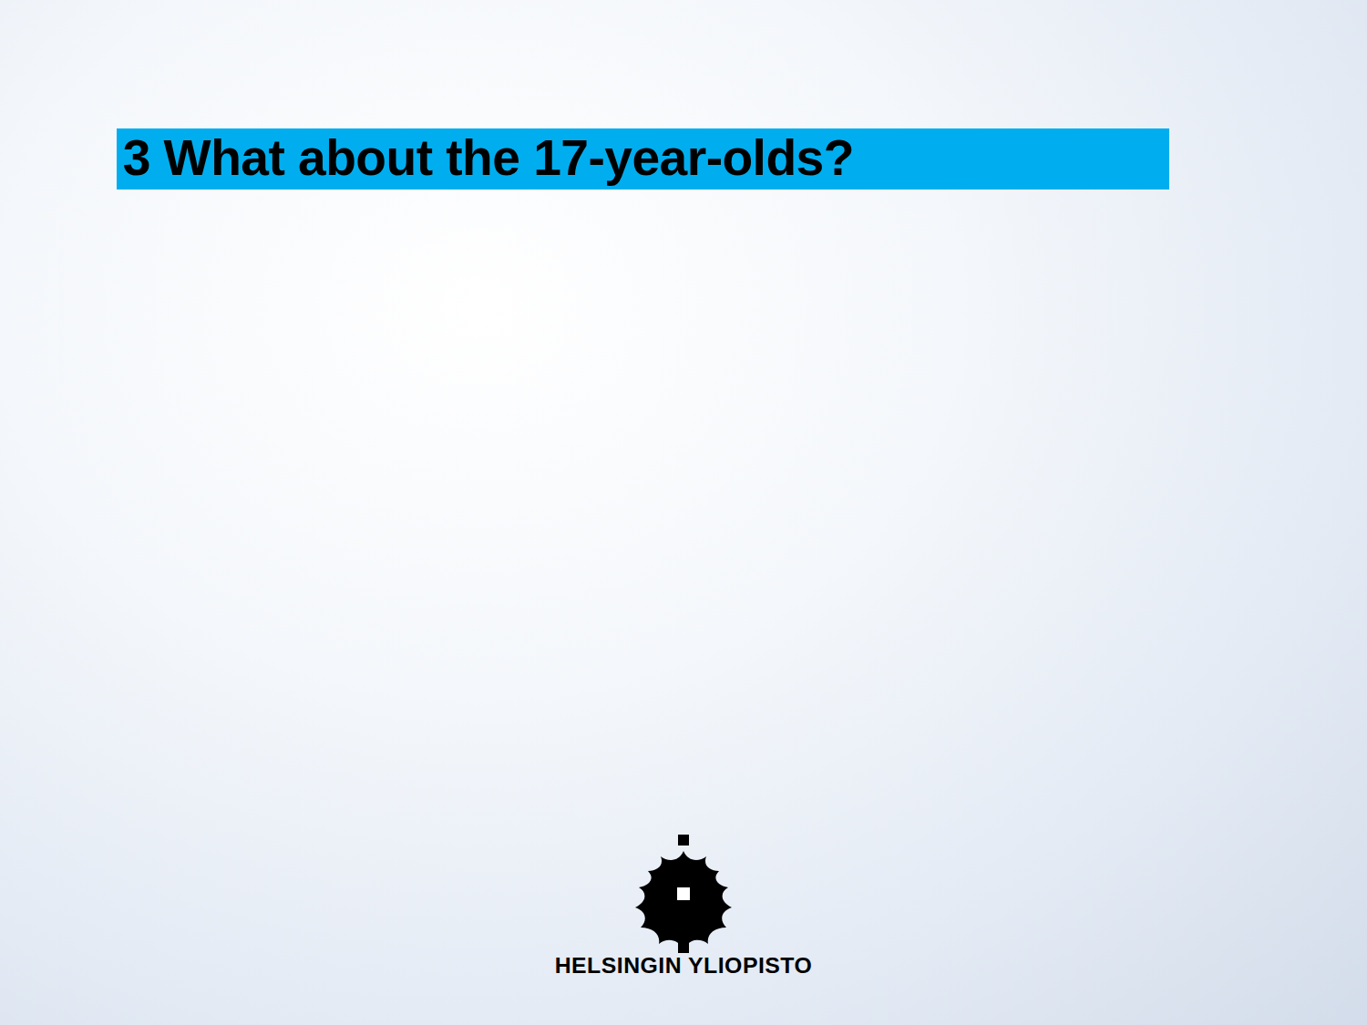3 What about the 17-year-olds?
HELSINGIN YLIOPISTO